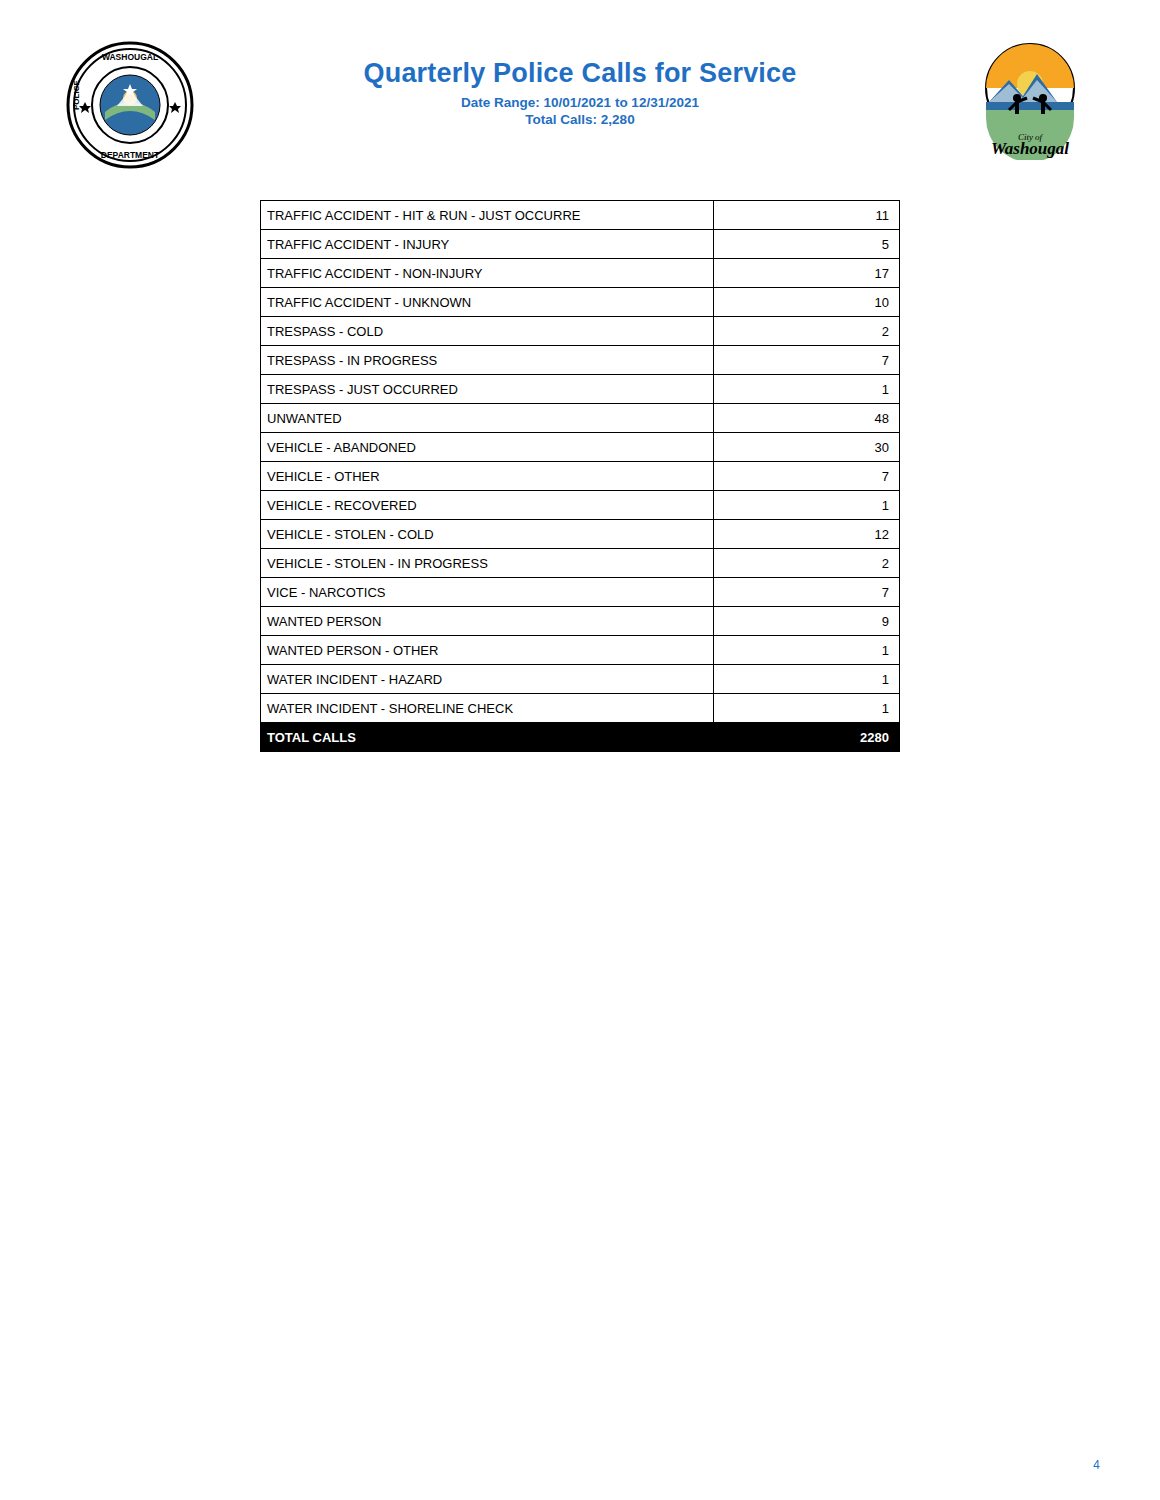WASHOUGAL DEPARTMENT POLICE
Quarterly Police Calls for Service
Date Range: 10/01/2021 to 12/31/2021
Total Calls: 2,280
City of Washougal
| TRAFFIC ACCIDENT - HIT & RUN - JUST OCCURRE | 11 |
| TRAFFIC ACCIDENT - INJURY | 5 |
| TRAFFIC ACCIDENT - NON-INJURY | 17 |
| TRAFFIC ACCIDENT - UNKNOWN | 10 |
| TRESPASS - COLD | 2 |
| TRESPASS - IN PROGRESS | 7 |
| TRESPASS - JUST OCCURRED | 1 |
| UNWANTED | 48 |
| VEHICLE - ABANDONED | 30 |
| VEHICLE - OTHER | 7 |
| VEHICLE - RECOVERED | 1 |
| VEHICLE - STOLEN - COLD | 12 |
| VEHICLE - STOLEN - IN PROGRESS | 2 |
| VICE - NARCOTICS | 7 |
| WANTED PERSON | 9 |
| WANTED PERSON - OTHER | 1 |
| WATER INCIDENT - HAZARD | 1 |
| WATER INCIDENT - SHORELINE CHECK | 1 |
| TOTAL CALLS | 2280 |
4